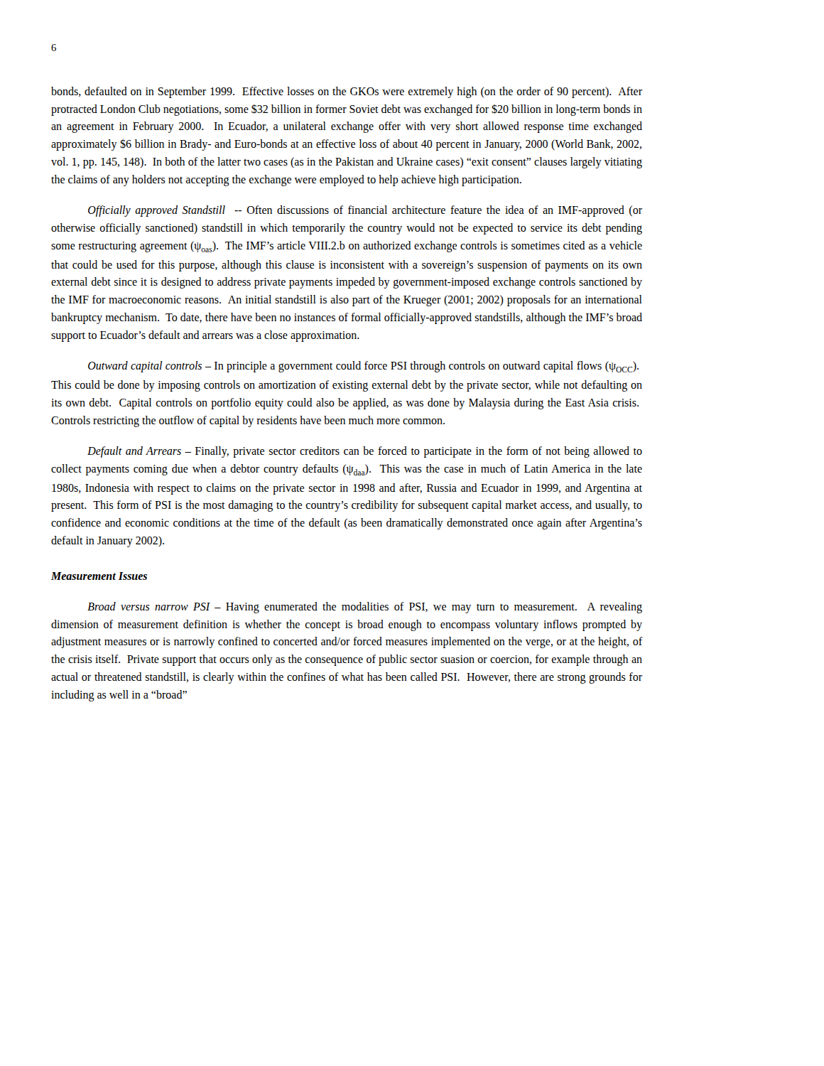6
bonds, defaulted on in September 1999. Effective losses on the GKOs were extremely high (on the order of 90 percent). After protracted London Club negotiations, some $32 billion in former Soviet debt was exchanged for $20 billion in long-term bonds in an agreement in February 2000. In Ecuador, a unilateral exchange offer with very short allowed response time exchanged approximately $6 billion in Brady- and Euro-bonds at an effective loss of about 40 percent in January, 2000 (World Bank, 2002, vol. 1, pp. 145, 148). In both of the latter two cases (as in the Pakistan and Ukraine cases) “exit consent” clauses largely vitiating the claims of any holders not accepting the exchange were employed to help achieve high participation.
Officially approved Standstill -- Often discussions of financial architecture feature the idea of an IMF-approved (or otherwise officially sanctioned) standstill in which temporarily the country would not be expected to service its debt pending some restructuring agreement (ψoas). The IMF’s article VIII.2.b on authorized exchange controls is sometimes cited as a vehicle that could be used for this purpose, although this clause is inconsistent with a sovereign’s suspension of payments on its own external debt since it is designed to address private payments impeded by government-imposed exchange controls sanctioned by the IMF for macroeconomic reasons. An initial standstill is also part of the Krueger (2001; 2002) proposals for an international bankruptcy mechanism. To date, there have been no instances of formal officially-approved standstills, although the IMF’s broad support to Ecuador’s default and arrears was a close approximation.
Outward capital controls – In principle a government could force PSI through controls on outward capital flows (ψOCC). This could be done by imposing controls on amortization of existing external debt by the private sector, while not defaulting on its own debt. Capital controls on portfolio equity could also be applied, as was done by Malaysia during the East Asia crisis. Controls restricting the outflow of capital by residents have been much more common.
Default and Arrears – Finally, private sector creditors can be forced to participate in the form of not being allowed to collect payments coming due when a debtor country defaults (ψdaa). This was the case in much of Latin America in the late 1980s, Indonesia with respect to claims on the private sector in 1998 and after, Russia and Ecuador in 1999, and Argentina at present. This form of PSI is the most damaging to the country’s credibility for subsequent capital market access, and usually, to confidence and economic conditions at the time of the default (as been dramatically demonstrated once again after Argentina’s default in January 2002).
Measurement Issues
Broad versus narrow PSI – Having enumerated the modalities of PSI, we may turn to measurement. A revealing dimension of measurement definition is whether the concept is broad enough to encompass voluntary inflows prompted by adjustment measures or is narrowly confined to concerted and/or forced measures implemented on the verge, or at the height, of the crisis itself. Private support that occurs only as the consequence of public sector suasion or coercion, for example through an actual or threatened standstill, is clearly within the confines of what has been called PSI. However, there are strong grounds for including as well in a “broad”